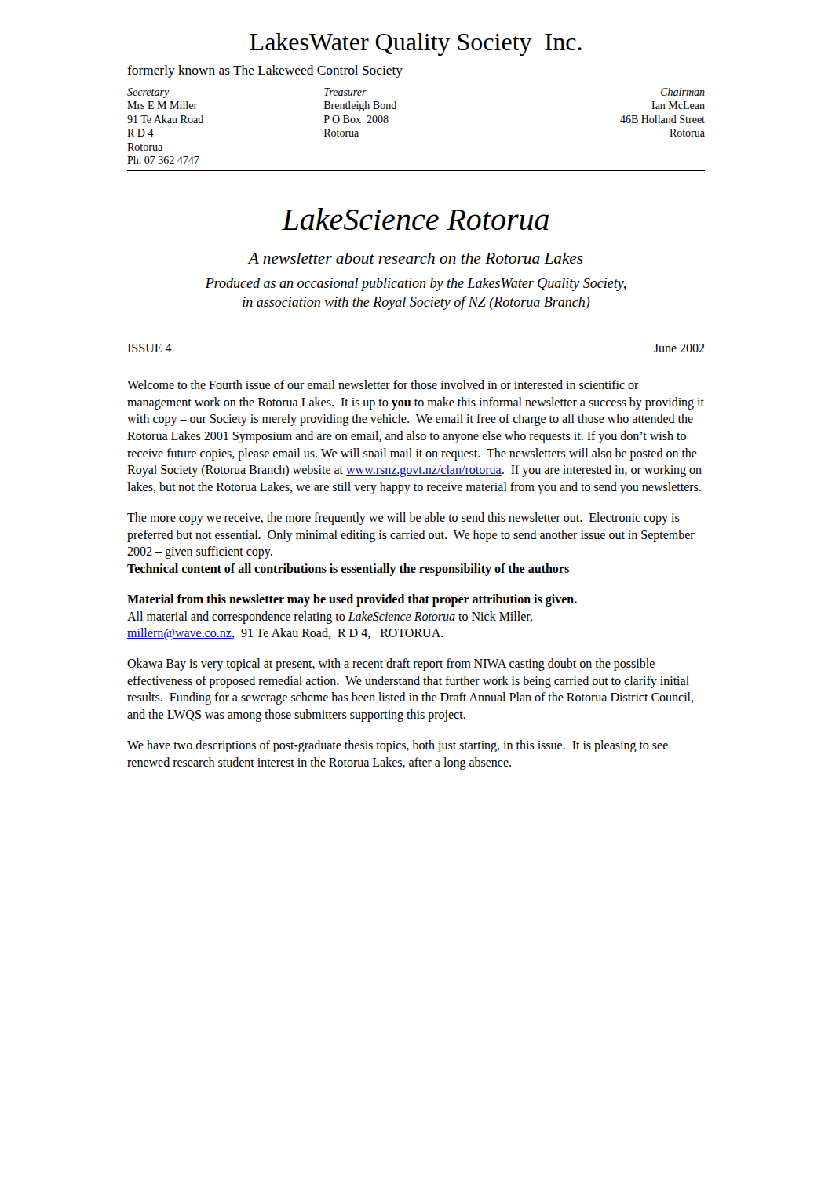LakesWater Quality Society Inc.
formerly known as The Lakeweed Control Society
| Secretary | Treasurer | Chairman |
| Mrs E M Miller | Brentleigh Bond | Ian McLean |
| 91 Te Akau Road | P O Box 2008 | 46B Holland Street |
| R D 4 | Rotorua | Rotorua |
| Rotorua | | |
| Ph. 07 362 4747 | | |
LakeScience Rotorua
A newsletter about research on the Rotorua Lakes
Produced as an occasional publication by the LakesWater Quality Society,
in association with the Royal Society of NZ (Rotorua Branch)
ISSUE 4 June 2002
Welcome to the Fourth issue of our email newsletter for those involved in or interested in scientific or management work on the Rotorua Lakes. It is up to you to make this informal newsletter a success by providing it with copy – our Society is merely providing the vehicle. We email it free of charge to all those who attended the Rotorua Lakes 2001 Symposium and are on email, and also to anyone else who requests it. If you don’t wish to receive future copies, please email us. We will snail mail it on request. The newsletters will also be posted on the Royal Society (Rotorua Branch) website at www.rsnz.govt.nz/clan/rotorua. If you are interested in, or working on lakes, but not the Rotorua Lakes, we are still very happy to receive material from you and to send you newsletters.
The more copy we receive, the more frequently we will be able to send this newsletter out. Electronic copy is preferred but not essential. Only minimal editing is carried out. We hope to send another issue out in September 2002 – given sufficient copy.
Technical content of all contributions is essentially the responsibility of the authors
Material from this newsletter may be used provided that proper attribution is given.
All material and correspondence relating to LakeScience Rotorua to Nick Miller,
millern@wave.co.nz, 91 Te Akau Road, R D 4, ROTORUA.
Okawa Bay is very topical at present, with a recent draft report from NIWA casting doubt on the possible effectiveness of proposed remedial action. We understand that further work is being carried out to clarify initial results. Funding for a sewerage scheme has been listed in the Draft Annual Plan of the Rotorua District Council, and the LWQS was among those submitters supporting this project.
We have two descriptions of post-graduate thesis topics, both just starting, in this issue. It is pleasing to see renewed research student interest in the Rotorua Lakes, after a long absence.